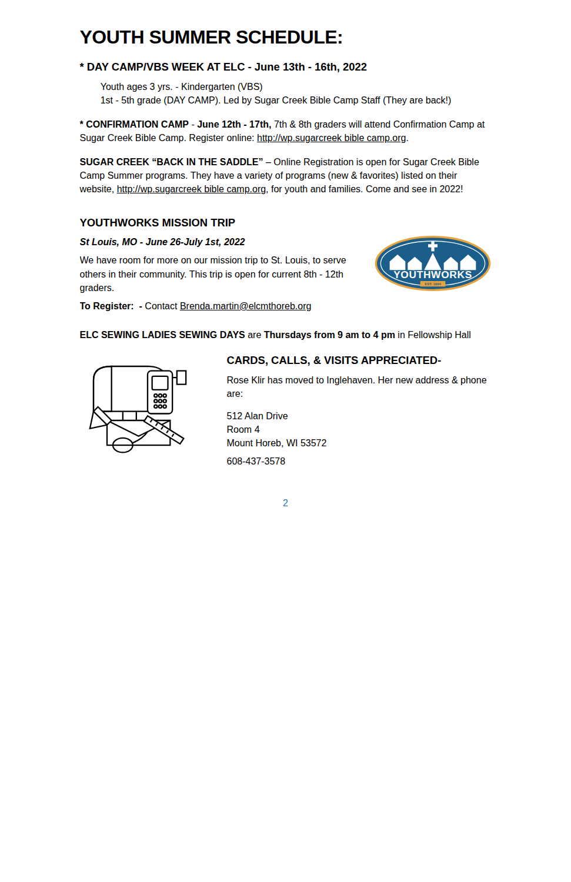YOUTH SUMMER SCHEDULE:
* DAY CAMP/VBS WEEK AT ELC - June 13th - 16th, 2022
Youth ages 3 yrs. - Kindergarten (VBS)
1st - 5th grade (DAY CAMP). Led by Sugar Creek Bible Camp Staff (They are back!)
* CONFIRMATION CAMP - June 12th - 17th, 7th & 8th graders will attend Confirmation Camp at Sugar Creek Bible Camp. Register online: http://wp.sugarcreek bible camp.org.
SUGAR CREEK “BACK IN THE SADDLE” – Online Registration is open for Sugar Creek Bible Camp Summer programs. They have a variety of programs (new & favorites) listed on their website, http://wp.sugarcreek bible camp.org, for youth and families. Come and see in 2022!
YOUTHWORKS MISSION TRIP
YOUTHWORKS EST. 1994
St Louis, MO - June 26-July 1st, 2022
We have room for more on our mission trip to St. Louis, to serve others in their community. This trip is open for current 8th - 12th graders.
To Register: - Contact Brenda.martin@elcmthoreb.org
ELC SEWING LADIES SEWING DAYS are Thursdays from 9 am to 4 pm in Fellowship Hall
CARDS, CALLS, & VISITS APPRECIATED-
Rose Klir has moved to Inglehaven. Her new address & phone are:
512 Alan Drive
Room 4
Mount Horeb, WI 53572
608-437-3578
2